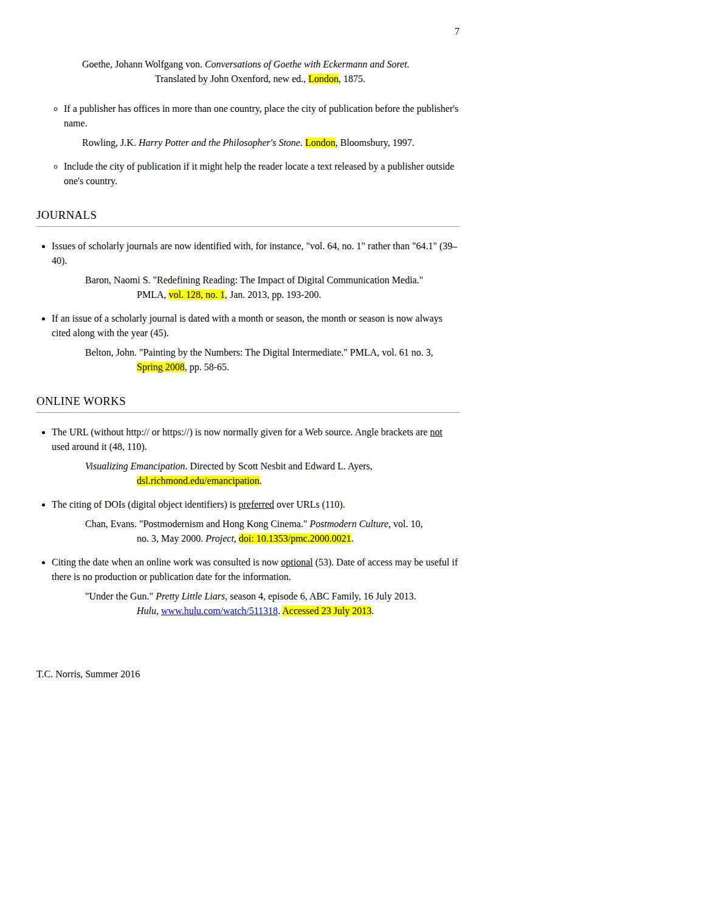7
Goethe, Johann Wolfgang von. Conversations of Goethe with Eckermann and Soret.
Translated by John Oxenford, new ed., London, 1875.
If a publisher has offices in more than one country, place the city of publication before the publisher's name.
Rowling, J.K. Harry Potter and the Philosopher's Stone. London, Bloomsbury, 1997.
Include the city of publication if it might help the reader locate a text released by a publisher outside one's country.
JOURNALS
Issues of scholarly journals are now identified with, for instance, "vol. 64, no. 1" rather than "64.1" (39–40).
Baron, Naomi S. "Redefining Reading: The Impact of Digital Communication Media."
PMLA, vol. 128, no. 1, Jan. 2013, pp. 193-200.
If an issue of a scholarly journal is dated with a month or season, the month or season is now always cited along with the year (45).
Belton, John. "Painting by the Numbers: The Digital Intermediate." PMLA, vol. 61 no. 3,
Spring 2008, pp. 58-65.
ONLINE WORKS
The URL (without http:// or https://) is now normally given for a Web source. Angle brackets are not used around it (48, 110).
Visualizing Emancipation. Directed by Scott Nesbit and Edward L. Ayers,
dsl.richmond.edu/emancipation.
The citing of DOIs (digital object identifiers) is preferred over URLs (110).
Chan, Evans. "Postmodernism and Hong Kong Cinema." Postmodern Culture, vol. 10,
no. 3, May 2000. Project, doi: 10.1353/pmc.2000.0021.
Citing the date when an online work was consulted is now optional (53). Date of access may be useful if there is no production or publication date for the information.
"Under the Gun." Pretty Little Liars, season 4, episode 6, ABC Family, 16 July 2013.
Hulu, www.hulu.com/watch/511318. Accessed 23 July 2013.
T.C. Norris, Summer 2016